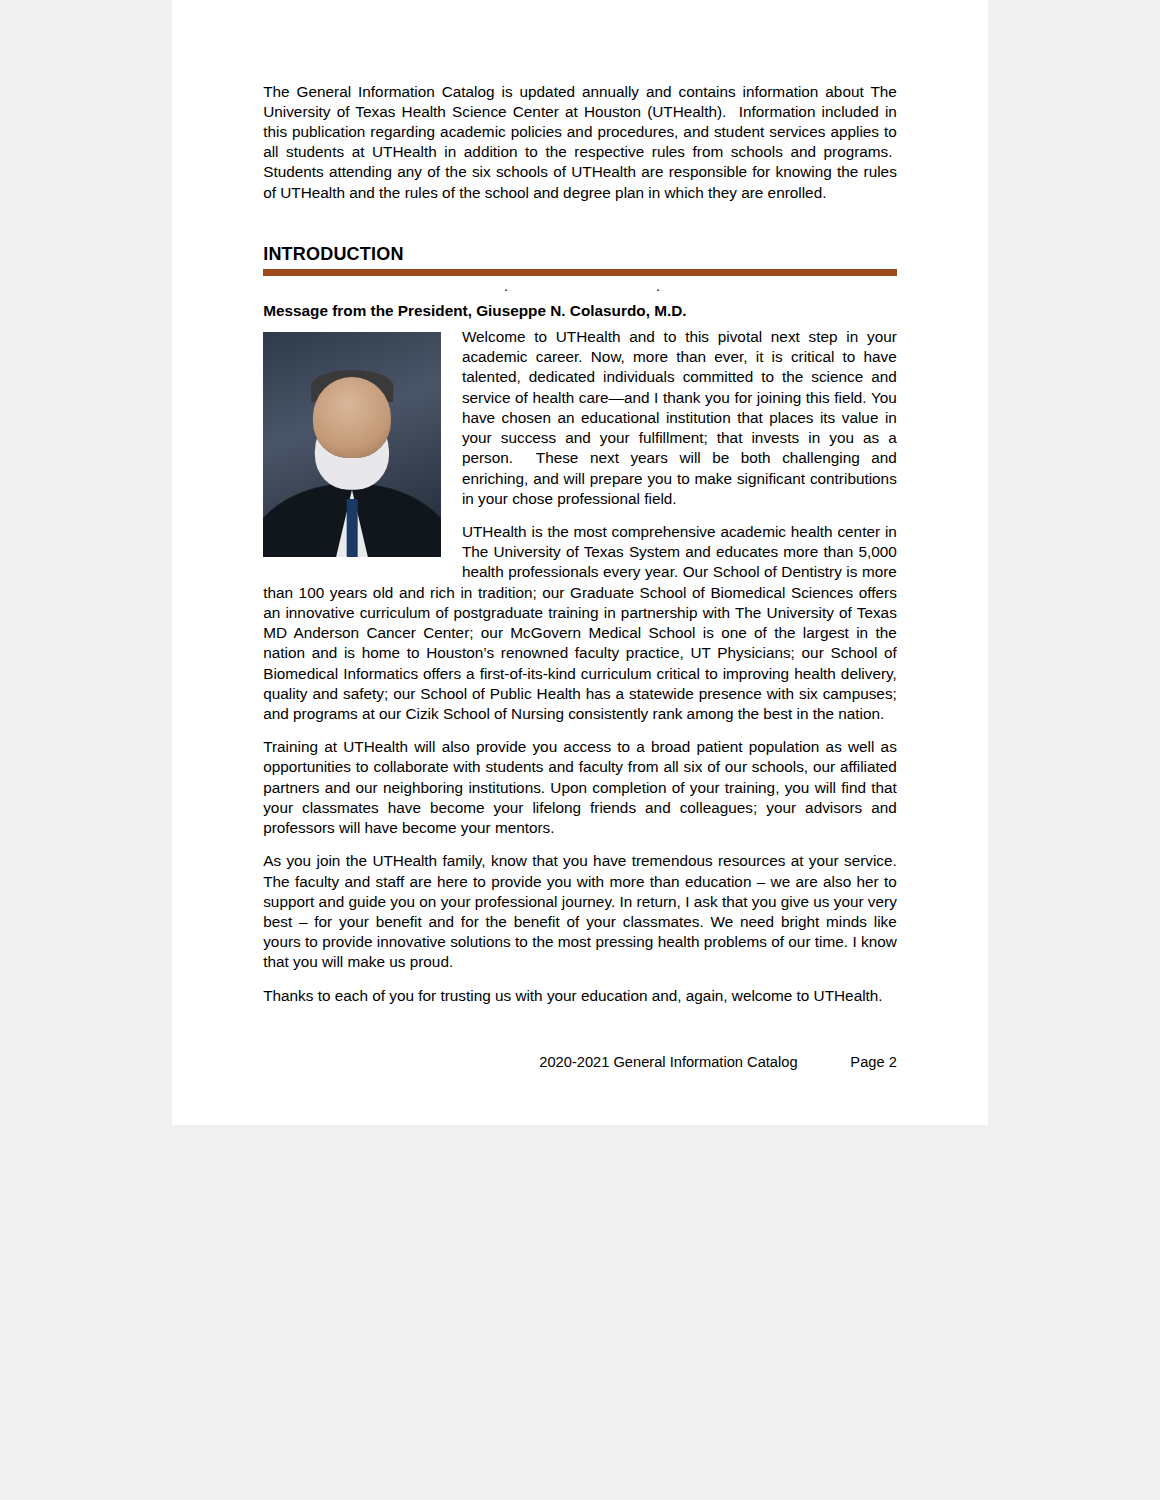The General Information Catalog is updated annually and contains information about The University of Texas Health Science Center at Houston (UTHealth). Information included in this publication regarding academic policies and procedures, and student services applies to all students at UTHealth in addition to the respective rules from schools and programs. Students attending any of the six schools of UTHealth are responsible for knowing the rules of UTHealth and the rules of the school and degree plan in which they are enrolled.
INTRODUCTION
..
Message from the President, Giuseppe N. Colasurdo, M.D.
Welcome to UTHealth and to this pivotal next step in your academic career. Now, more than ever, it is critical to have talented, dedicated individuals committed to the science and service of health care—and I thank you for joining this field. You have chosen an educational institution that places its value in your success and your fulfillment; that invests in you as a person. These next years will be both challenging and enriching, and will prepare you to make significant contributions in your chose professional field.
UTHealth is the most comprehensive academic health center in The University of Texas System and educates more than 5,000 health professionals every year. Our School of Dentistry is more than 100 years old and rich in tradition; our Graduate School of Biomedical Sciences offers an innovative curriculum of postgraduate training in partnership with The University of Texas MD Anderson Cancer Center; our McGovern Medical School is one of the largest in the nation and is home to Houston’s renowned faculty practice, UT Physicians; our School of Biomedical Informatics offers a first-of-its-kind curriculum critical to improving health delivery, quality and safety; our School of Public Health has a statewide presence with six campuses; and programs at our Cizik School of Nursing consistently rank among the best in the nation.
Training at UTHealth will also provide you access to a broad patient population as well as opportunities to collaborate with students and faculty from all six of our schools, our affiliated partners and our neighboring institutions. Upon completion of your training, you will find that your classmates have become your lifelong friends and colleagues; your advisors and professors will have become your mentors.
As you join the UTHealth family, know that you have tremendous resources at your service. The faculty and staff are here to provide you with more than education – we are also her to support and guide you on your professional journey. In return, I ask that you give us your very best – for your benefit and for the benefit of your classmates. We need bright minds like yours to provide innovative solutions to the most pressing health problems of our time. I know that you will make us proud.
Thanks to each of you for trusting us with your education and, again, welcome to UTHealth.
2020-2021 General Information Catalog Page 2